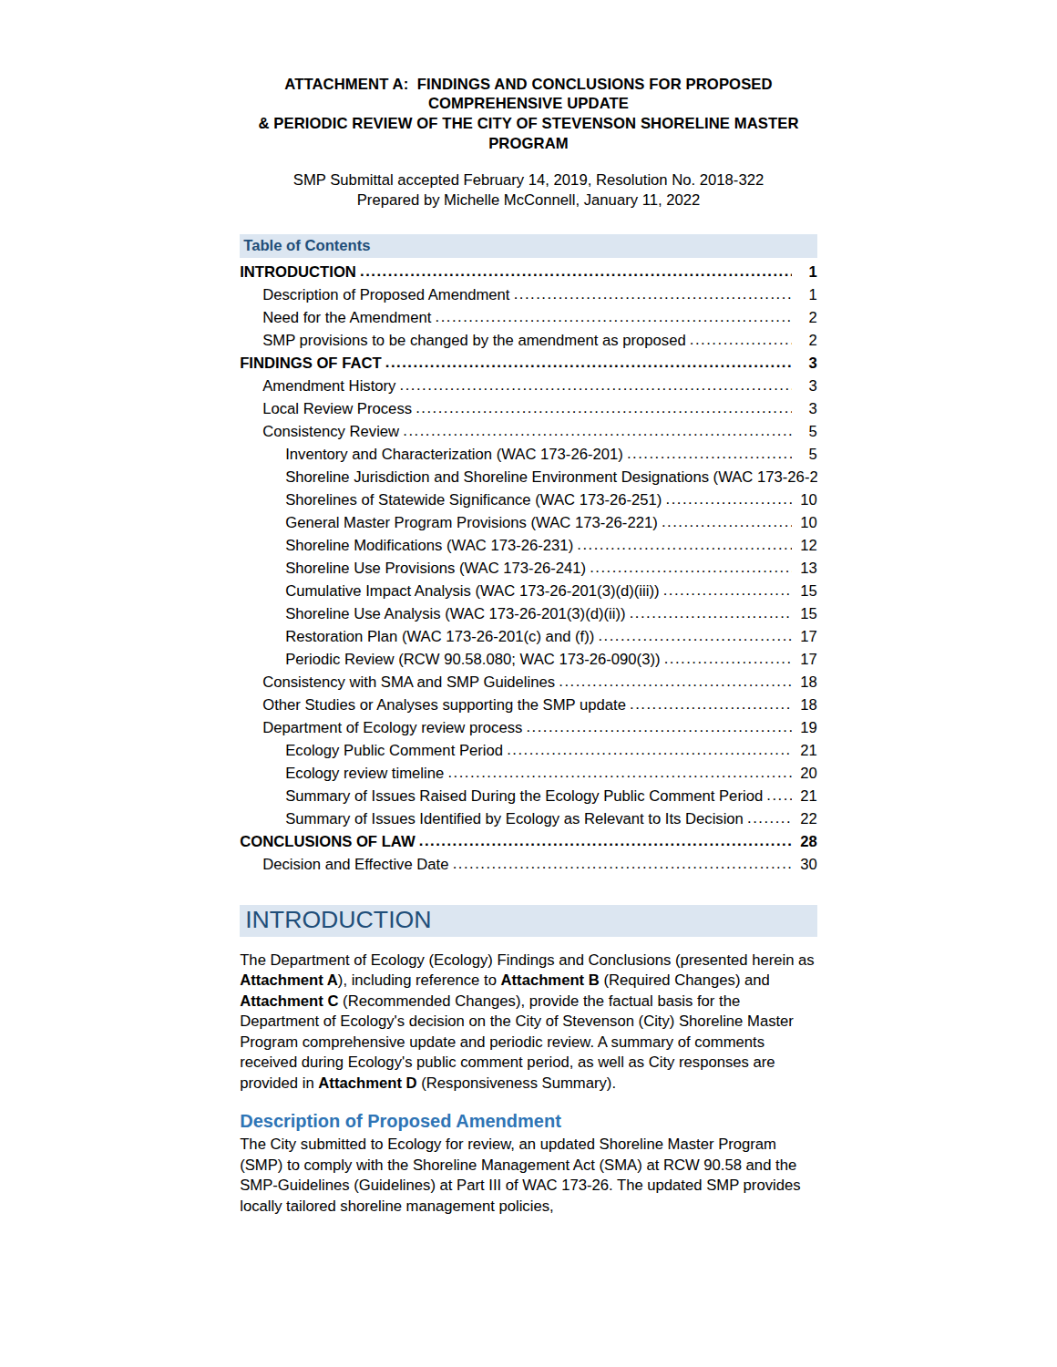ATTACHMENT A: FINDINGS AND CONCLUSIONS FOR PROPOSED COMPREHENSIVE UPDATE
& PERIODIC REVIEW OF THE CITY OF STEVENSON SHORELINE MASTER PROGRAM
SMP Submittal accepted February 14, 2019, Resolution No. 2018-322
Prepared by Michelle McConnell, January 11, 2022
Table of Contents
INTRODUCTION........................................................................................................................................... 1
Description of Proposed Amendment......................................................................................................... 1
Need for the Amendment......................................................................................................................... 2
SMP provisions to be changed by the amendment as proposed.................................................................... 2
FINDINGS OF FACT....................................................................................................................................... 3
Amendment History.................................................................................................................................. 3
Local Review Process................................................................................................................................. 3
Consistency Review.................................................................................................................................... 5
Inventory and Characterization (WAC 173-26-201)..................................................................................... 5
Shoreline Jurisdiction and Shoreline Environment Designations (WAC 173-26-211)................................... 8
Shorelines of Statewide Significance (WAC 173-26-251)........................................................................... 10
General Master Program Provisions (WAC 173-26-221)........................................................................... 10
Shoreline Modifications (WAC 173-26-231)............................................................................................. 12
Shoreline Use Provisions (WAC 173-26-241)............................................................................................ 13
Cumulative Impact Analysis (WAC 173-26-201(3)(d)(iii))........................................................................... 15
Shoreline Use Analysis (WAC 173-26-201(3)(d)(ii)).................................................................................... 15
Restoration Plan (WAC 173-26-201(c) and (f)).......................................................................................... 17
Periodic Review (RCW 90.58.080; WAC 173-26-090(3))........................................................................... 17
Consistency with SMA and SMP Guidelines................................................................................................ 18
Other Studies or Analyses supporting the SMP update................................................................................ 18
Department of Ecology review process....................................................................................................... 19
Ecology Public Comment Period........................................................................................................... 21
Ecology review timeline....................................................................................................................... 20
Summary of Issues Raised During the Ecology Public Comment Period.................................................... 21
Summary of Issues Identified by Ecology as Relevant to Its Decision....................................................... 22
CONCLUSIONS OF LAW................................................................................................................................. 28
Decision and Effective Date..................................................................................................................... 30
INTRODUCTION
The Department of Ecology (Ecology) Findings and Conclusions (presented herein as Attachment A), including reference to Attachment B (Required Changes) and Attachment C (Recommended Changes), provide the factual basis for the Department of Ecology's decision on the City of Stevenson (City) Shoreline Master Program comprehensive update and periodic review. A summary of comments received during Ecology's public comment period, as well as City responses are provided in Attachment D (Responsiveness Summary).
Description of Proposed Amendment
The City submitted to Ecology for review, an updated Shoreline Master Program (SMP) to comply with the Shoreline Management Act (SMA) at RCW 90.58 and the SMP-Guidelines (Guidelines) at Part III of WAC 173-26. The updated SMP provides locally tailored shoreline management policies,